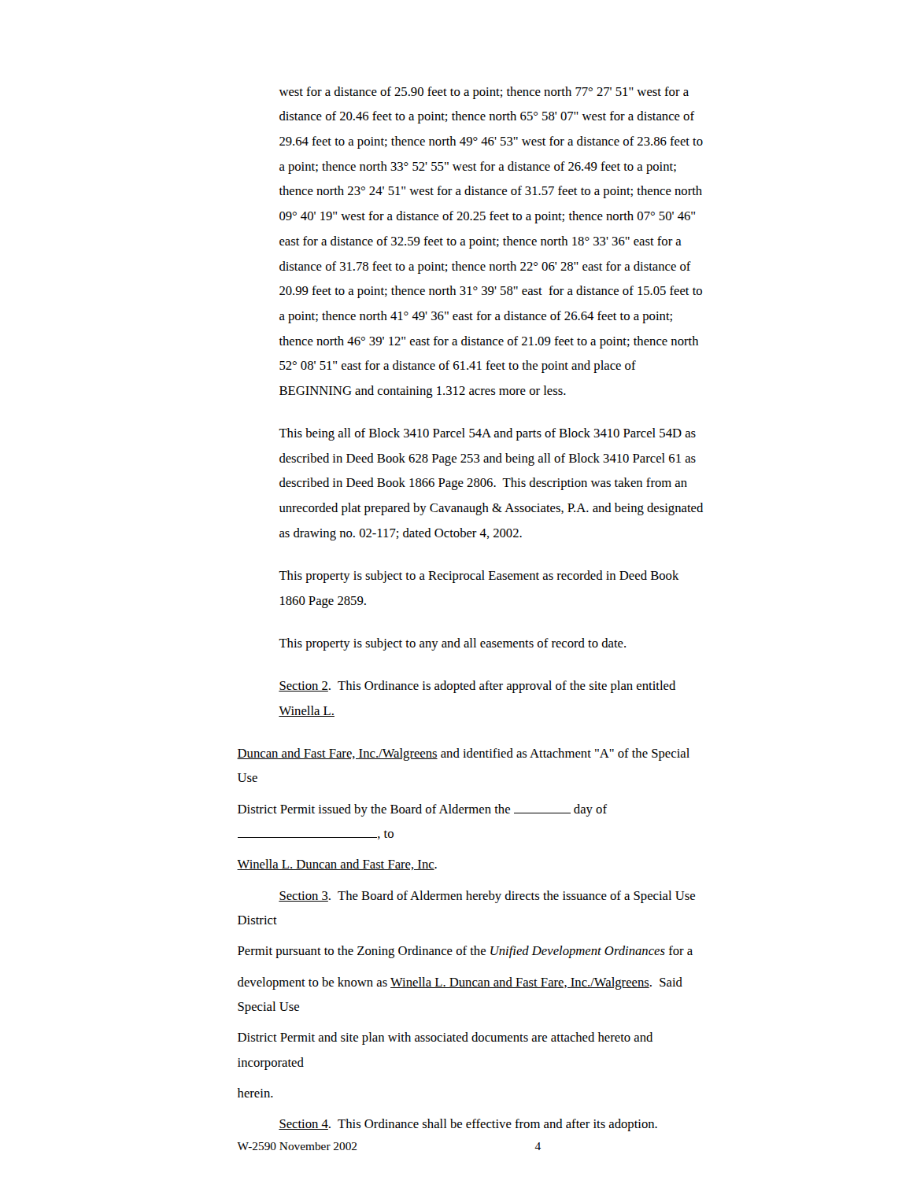west for a distance of 25.90 feet to a point; thence north 77° 27' 51" west for a distance of 20.46 feet to a point; thence north 65° 58' 07" west for a distance of 29.64 feet to a point; thence north 49° 46' 53" west for a distance of 23.86 feet to a point; thence north 33° 52' 55" west for a distance of 26.49 feet to a point; thence north 23° 24' 51" west for a distance of 31.57 feet to a point; thence north 09° 40' 19" west for a distance of 20.25 feet to a point; thence north 07° 50' 46" east for a distance of 32.59 feet to a point; thence north 18° 33' 36" east for a distance of 31.78 feet to a point; thence north 22° 06' 28" east for a distance of 20.99 feet to a point; thence north 31° 39' 58" east for a distance of 15.05 feet to a point; thence north 41° 49' 36" east for a distance of 26.64 feet to a point; thence north 46° 39' 12" east for a distance of 21.09 feet to a point; thence north 52° 08' 51" east for a distance of 61.41 feet to the point and place of BEGINNING and containing 1.312 acres more or less.
This being all of Block 3410 Parcel 54A and parts of Block 3410 Parcel 54D as described in Deed Book 628 Page 253 and being all of Block 3410 Parcel 61 as described in Deed Book 1866 Page 2806. This description was taken from an unrecorded plat prepared by Cavanaugh & Associates, P.A. and being designated as drawing no. 02-117; dated October 4, 2002.
This property is subject to a Reciprocal Easement as recorded in Deed Book 1860 Page 2859.
This property is subject to any and all easements of record to date.
Section 2. This Ordinance is adopted after approval of the site plan entitled Winella L.
Duncan and Fast Fare, Inc./Walgreens and identified as Attachment "A" of the Special Use
District Permit issued by the Board of Aldermen the day of , to
Winella L. Duncan and Fast Fare, Inc.
Section 3. The Board of Aldermen hereby directs the issuance of a Special Use District
Permit pursuant to the Zoning Ordinance of the Unified Development Ordinances for a
development to be known as Winella L. Duncan and Fast Fare, Inc./Walgreens. Said Special Use
District Permit and site plan with associated documents are attached hereto and incorporated
herein.
Section 4. This Ordinance shall be effective from and after its adoption.
W-2590 November 20024